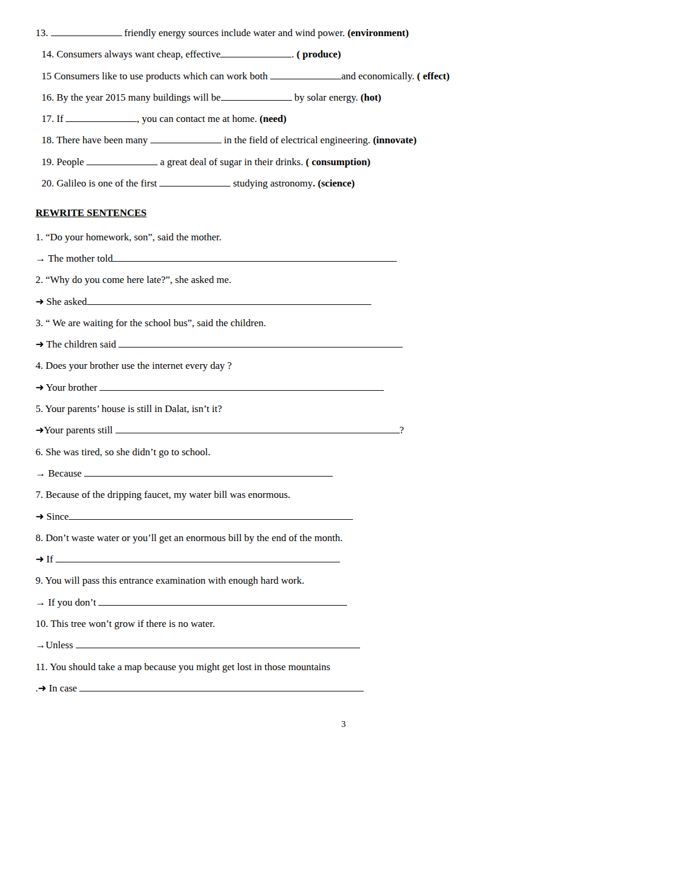13. friendly energy sources include water and wind power. (environment)
14. Consumers always want cheap, effective . ( produce)
15 Consumers like to use products which can work both and economically. ( effect)
16. By the year 2015 many buildings will be by solar energy. (hot)
17. If , you can contact me at home. (need)
18. There have been many in the field of electrical engineering. (innovate)
19. People a great deal of sugar in their drinks. ( consumption)
20. Galileo is one of the first studying astronomy. (science)
REWRITE SENTENCES
1. “Do your homework, son”, said the mother.
→ The mother told
2. “Why do you come here late?”, she asked me.
➜ She asked
3. “ We are waiting for the school bus”, said the children.
➜ The children said
4. Does your brother use the internet every day ?
➜ Your brother
5. Your parents’ house is still in Dalat, isn’t it?
➜Your parents still ?
6. She was tired, so she didn’t go to school.
→ Because
7. Because of the dripping faucet, my water bill was enormous.
➜ Since
8. Don’t waste water or you’ll get an enormous bill by the end of the month.
➜ If
9. You will pass this entrance examination with enough hard work.
→ If you don’t
10. This tree won’t grow if there is no water.
→Unless
11. You should take a map because you might get lost in those mountains
.➜ In case
3